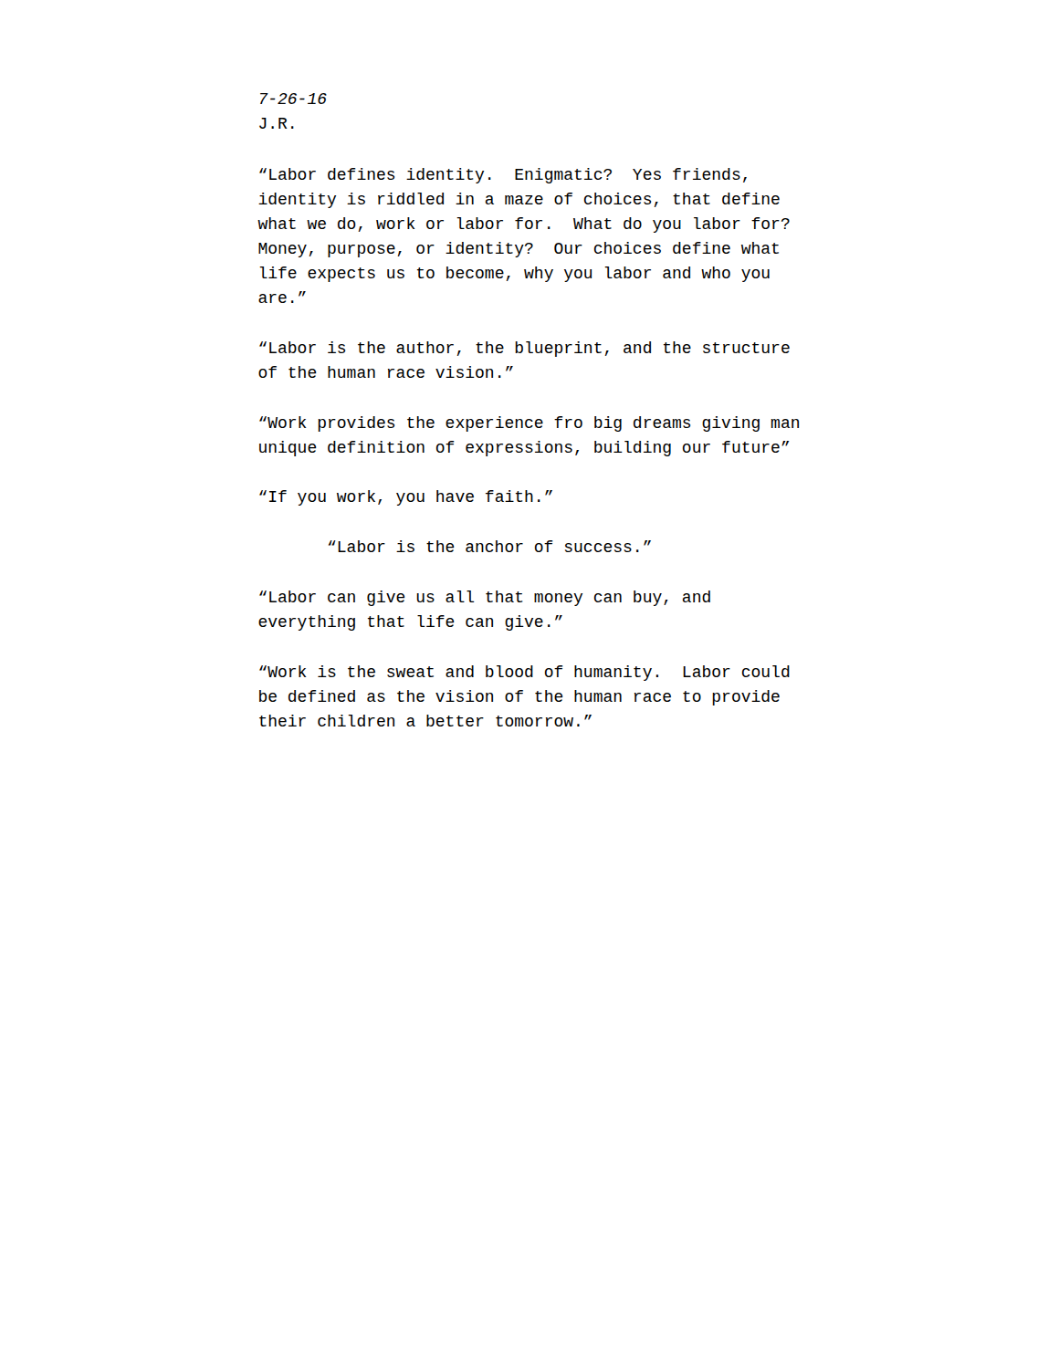7-26-16
J.R.
“Labor defines identity. Enigmatic? Yes friends, identity is riddled in a maze of choices, that define what we do, work or labor for. What do you labor for? Money, purpose, or identity? Our choices define what life expects us to become, why you labor and who you are.”
“Labor is the author, the blueprint, and the structure of the human race vision.”
“Work provides the experience fro big dreams giving man unique definition of expressions, building our future”
“If you work, you have faith.”
“Labor is the anchor of success.”
“Labor can give us all that money can buy, and everything that life can give.”
“Work is the sweat and blood of humanity. Labor could be defined as the vision of the human race to provide their children a better tomorrow.”